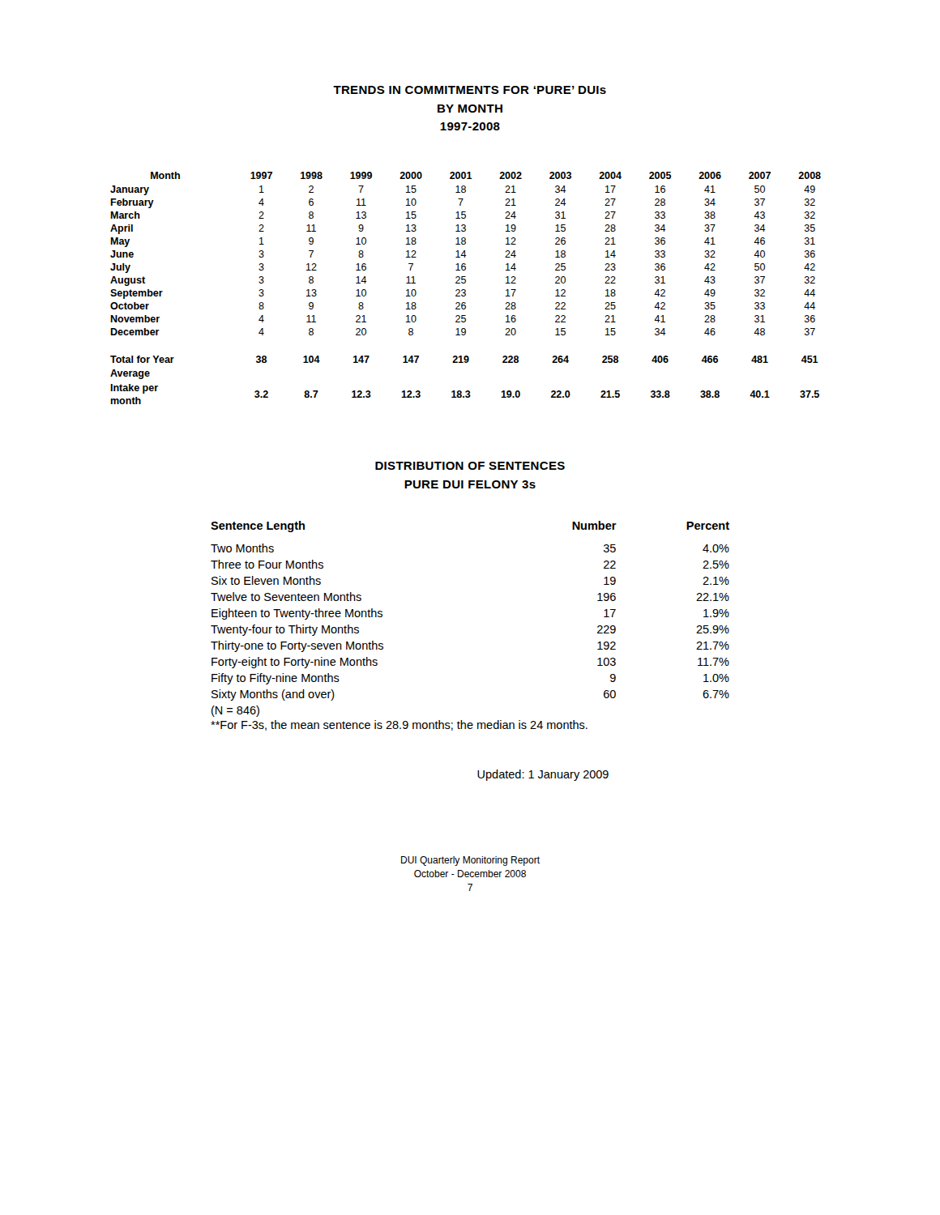TRENDS IN COMMITMENTS FOR ‘PURE’ DUIs
BY MONTH
1997-2008
| Month | 1997 | 1998 | 1999 | 2000 | 2001 | 2002 | 2003 | 2004 | 2005 | 2006 | 2007 | 2008 |
| --- | --- | --- | --- | --- | --- | --- | --- | --- | --- | --- | --- | --- |
| January | 1 | 2 | 7 | 15 | 18 | 21 | 34 | 17 | 16 | 41 | 50 | 49 |
| February | 4 | 6 | 11 | 10 | 7 | 21 | 24 | 27 | 28 | 34 | 37 | 32 |
| March | 2 | 8 | 13 | 15 | 15 | 24 | 31 | 27 | 33 | 38 | 43 | 32 |
| April | 2 | 11 | 9 | 13 | 13 | 19 | 15 | 28 | 34 | 37 | 34 | 35 |
| May | 1 | 9 | 10 | 18 | 18 | 12 | 26 | 21 | 36 | 41 | 46 | 31 |
| June | 3 | 7 | 8 | 12 | 14 | 24 | 18 | 14 | 33 | 32 | 40 | 36 |
| July | 3 | 12 | 16 | 7 | 16 | 14 | 25 | 23 | 36 | 42 | 50 | 42 |
| August | 3 | 8 | 14 | 11 | 25 | 12 | 20 | 22 | 31 | 43 | 37 | 32 |
| September | 3 | 13 | 10 | 10 | 23 | 17 | 12 | 18 | 42 | 49 | 32 | 44 |
| October | 8 | 9 | 8 | 18 | 26 | 28 | 22 | 25 | 42 | 35 | 33 | 44 |
| November | 4 | 11 | 21 | 10 | 25 | 16 | 22 | 21 | 41 | 28 | 31 | 36 |
| December | 4 | 8 | 20 | 8 | 19 | 20 | 15 | 15 | 34 | 46 | 48 | 37 |
| Total for Year | 38 | 104 | 147 | 147 | 219 | 228 | 264 | 258 | 406 | 466 | 481 | 451 |
| Average | |
| Intake per month | 3.2 | 8.7 | 12.3 | 12.3 | 18.3 | 19.0 | 22.0 | 21.5 | 33.8 | 38.8 | 40.1 | 37.5 |
DISTRIBUTION OF SENTENCES
PURE DUI FELONY 3s
| Sentence Length | Number | Percent |
| --- | --- | --- |
| Two Months | 35 | 4.0% |
| Three to Four Months | 22 | 2.5% |
| Six to Eleven Months | 19 | 2.1% |
| Twelve to Seventeen Months | 196 | 22.1% |
| Eighteen to Twenty-three Months | 17 | 1.9% |
| Twenty-four to Thirty Months | 229 | 25.9% |
| Thirty-one to Forty-seven Months | 192 | 21.7% |
| Forty-eight to Forty-nine Months | 103 | 11.7% |
| Fifty to Fifty-nine Months | 9 | 1.0% |
| Sixty Months (and over) | 60 | 6.7% |
(N = 846)
**For F-3s, the mean sentence is 28.9 months; the median is 24 months.
Updated: 1 January 2009
DUI Quarterly Monitoring Report
October - December 2008
7